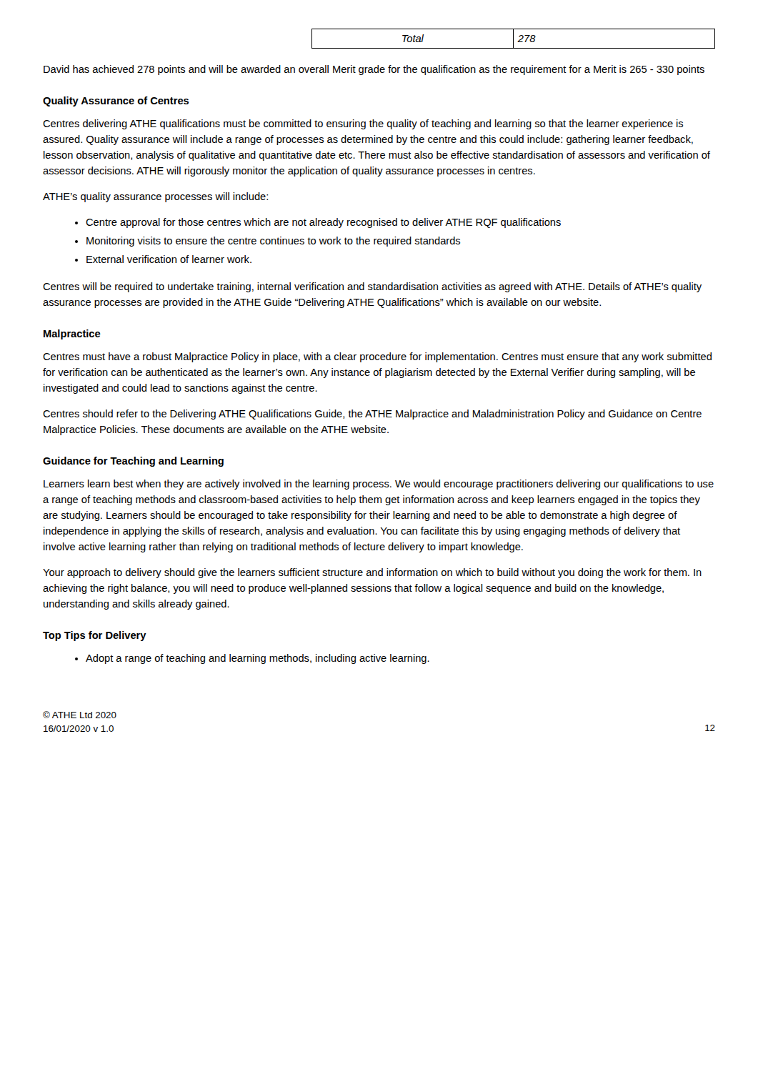| | Total | 278 |
David has achieved 278 points and will be awarded an overall Merit grade for the qualification as the requirement for a Merit is 265 - 330 points
Quality Assurance of Centres
Centres delivering ATHE qualifications must be committed to ensuring the quality of teaching and learning so that the learner experience is assured. Quality assurance will include a range of processes as determined by the centre and this could include: gathering learner feedback, lesson observation, analysis of qualitative and quantitative date etc. There must also be effective standardisation of assessors and verification of assessor decisions. ATHE will rigorously monitor the application of quality assurance processes in centres.
ATHE’s quality assurance processes will include:
Centre approval for those centres which are not already recognised to deliver ATHE RQF qualifications
Monitoring visits to ensure the centre continues to work to the required standards
External verification of learner work.
Centres will be required to undertake training, internal verification and standardisation activities as agreed with ATHE. Details of ATHE’s quality assurance processes are provided in the ATHE Guide “Delivering ATHE Qualifications” which is available on our website.
Malpractice
Centres must have a robust Malpractice Policy in place, with a clear procedure for implementation. Centres must ensure that any work submitted for verification can be authenticated as the learner’s own. Any instance of plagiarism detected by the External Verifier during sampling, will be investigated and could lead to sanctions against the centre.
Centres should refer to the Delivering ATHE Qualifications Guide, the ATHE Malpractice and Maladministration Policy and Guidance on Centre Malpractice Policies. These documents are available on the ATHE website.
Guidance for Teaching and Learning
Learners learn best when they are actively involved in the learning process. We would encourage practitioners delivering our qualifications to use a range of teaching methods and classroom-based activities to help them get information across and keep learners engaged in the topics they are studying. Learners should be encouraged to take responsibility for their learning and need to be able to demonstrate a high degree of independence in applying the skills of research, analysis and evaluation. You can facilitate this by using engaging methods of delivery that involve active learning rather than relying on traditional methods of lecture delivery to impart knowledge.
Your approach to delivery should give the learners sufficient structure and information on which to build without you doing the work for them. In achieving the right balance, you will need to produce well-planned sessions that follow a logical sequence and build on the knowledge, understanding and skills already gained.
Top Tips for Delivery
Adopt a range of teaching and learning methods, including active learning.
© ATHE Ltd 2020
16/01/2020 v 1.0
12